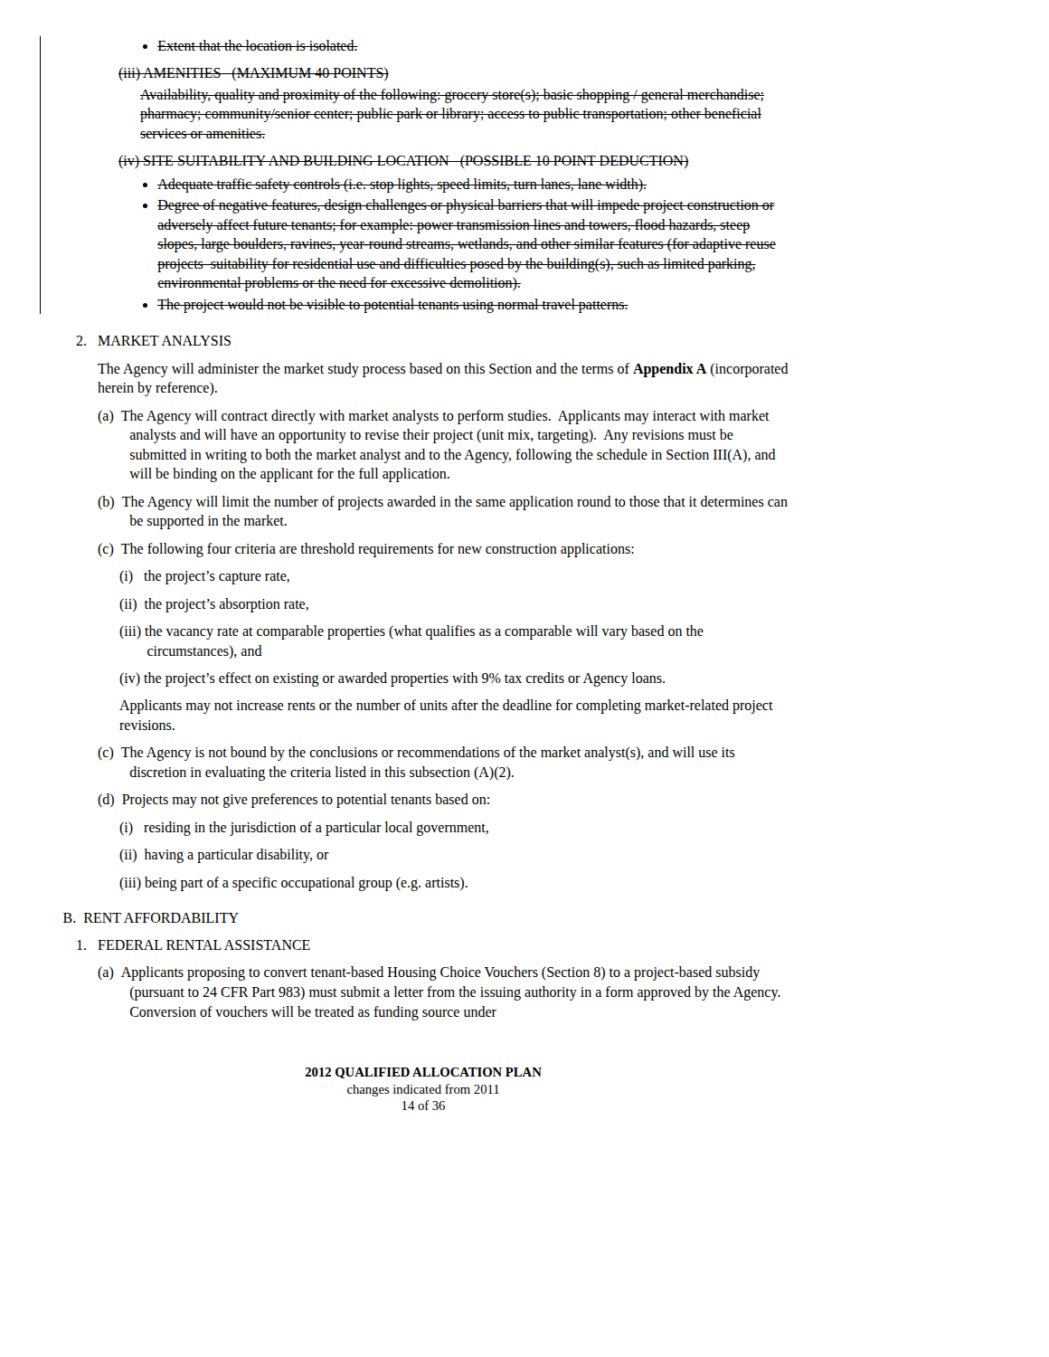Extent that the location is isolated.
(iii) AMENITIES (MAXIMUM 40 POINTS)
Availability, quality and proximity of the following: grocery store(s); basic shopping / general merchandise; pharmacy; community/senior center; public park or library; access to public transportation; other beneficial services or amenities.
(iv) SITE SUITABILITY AND BUILDING LOCATION (POSSIBLE 10 POINT DEDUCTION)
Adequate traffic safety controls (i.e. stop lights, speed limits, turn lanes, lane width).
Degree of negative features, design challenges or physical barriers that will impede project construction or adversely affect future tenants; for example: power transmission lines and towers, flood hazards, steep slopes, large boulders, ravines, year-round streams, wetlands, and other similar features (for adaptive reuse projects suitability for residential use and difficulties posed by the building(s), such as limited parking, environmental problems or the need for excessive demolition).
The project would not be visible to potential tenants using normal travel patterns.
2. MARKET ANALYSIS
The Agency will administer the market study process based on this Section and the terms of Appendix A (incorporated herein by reference).
(a) The Agency will contract directly with market analysts to perform studies. Applicants may interact with market analysts and will have an opportunity to revise their project (unit mix, targeting). Any revisions must be submitted in writing to both the market analyst and to the Agency, following the schedule in Section III(A), and will be binding on the applicant for the full application.
(b) The Agency will limit the number of projects awarded in the same application round to those that it determines can be supported in the market.
(c) The following four criteria are threshold requirements for new construction applications:
(i) the project’s capture rate,
(ii) the project’s absorption rate,
(iii) the vacancy rate at comparable properties (what qualifies as a comparable will vary based on the circumstances), and
(iv) the project’s effect on existing or awarded properties with 9% tax credits or Agency loans.
Applicants may not increase rents or the number of units after the deadline for completing market-related project revisions.
(c) The Agency is not bound by the conclusions or recommendations of the market analyst(s), and will use its discretion in evaluating the criteria listed in this subsection (A)(2).
(d) Projects may not give preferences to potential tenants based on:
(i) residing in the jurisdiction of a particular local government,
(ii) having a particular disability, or
(iii) being part of a specific occupational group (e.g. artists).
B. RENT AFFORDABILITY
1. FEDERAL RENTAL ASSISTANCE
(a) Applicants proposing to convert tenant-based Housing Choice Vouchers (Section 8) to a project-based subsidy (pursuant to 24 CFR Part 983) must submit a letter from the issuing authority in a form approved by the Agency. Conversion of vouchers will be treated as funding source under
2012 QUALIFIED ALLOCATION PLAN
changes indicated from 2011
14 of 36